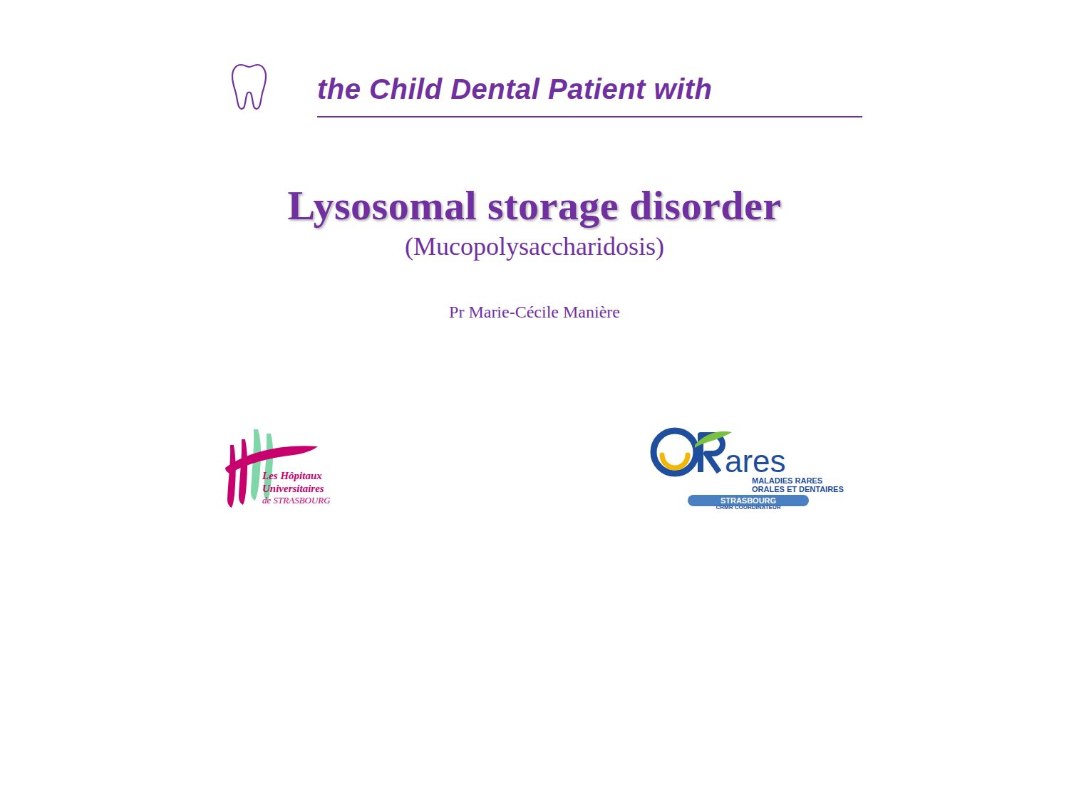the Child Dental Patient with
Lysosomal storage disorder
(Mucopolysaccharidosis)
Pr Marie-Cécile Manière
Les Hôpitaux Universitaires de STRASBOURG
ares MALADIES RARES ORALES ET DENTAIRES STRASBOURG CRMR COORDINATEUR